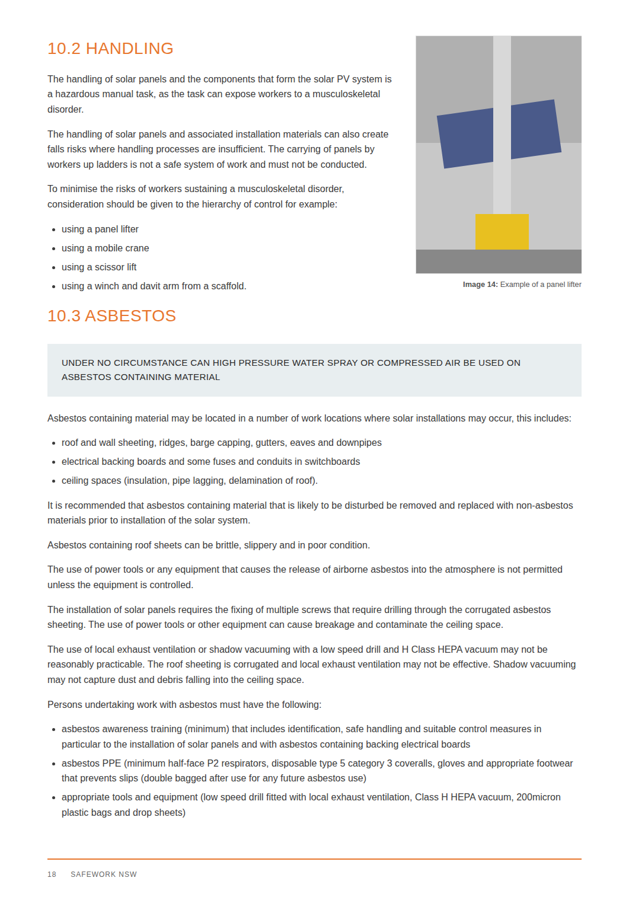Image 14: Example of a panel lifter
10.2 HANDLING
The handling of solar panels and the components that form the solar PV system is a hazardous manual task, as the task can expose workers to a musculoskeletal disorder.
The handling of solar panels and associated installation materials can also create falls risks where handling processes are insufficient. The carrying of panels by workers up ladders is not a safe system of work and must not be conducted.
To minimise the risks of workers sustaining a musculoskeletal disorder, consideration should be given to the hierarchy of control for example:
using a panel lifter
using a mobile crane
using a scissor lift
using a winch and davit arm from a scaffold.
10.3 ASBESTOS
UNDER NO CIRCUMSTANCE CAN HIGH PRESSURE WATER SPRAY OR COMPRESSED AIR BE USED ON ASBESTOS CONTAINING MATERIAL
Asbestos containing material may be located in a number of work locations where solar installations may occur, this includes:
roof and wall sheeting, ridges, barge capping, gutters, eaves and downpipes
electrical backing boards and some fuses and conduits in switchboards
ceiling spaces (insulation, pipe lagging, delamination of roof).
It is recommended that asbestos containing material that is likely to be disturbed be removed and replaced with non-asbestos materials prior to installation of the solar system.
Asbestos containing roof sheets can be brittle, slippery and in poor condition.
The use of power tools or any equipment that causes the release of airborne asbestos into the atmosphere is not permitted unless the equipment is controlled.
The installation of solar panels requires the fixing of multiple screws that require drilling through the corrugated asbestos sheeting. The use of power tools or other equipment can cause breakage and contaminate the ceiling space.
The use of local exhaust ventilation or shadow vacuuming with a low speed drill and H Class HEPA vacuum may not be reasonably practicable. The roof sheeting is corrugated and local exhaust ventilation may not be effective. Shadow vacuuming may not capture dust and debris falling into the ceiling space.
Persons undertaking work with asbestos must have the following:
asbestos awareness training (minimum) that includes identification, safe handling and suitable control measures in particular to the installation of solar panels and with asbestos containing backing electrical boards
asbestos PPE (minimum half-face P2 respirators, disposable type 5 category 3 coveralls, gloves and appropriate footwear that prevents slips (double bagged after use for any future asbestos use)
appropriate tools and equipment (low speed drill fitted with local exhaust ventilation, Class H HEPA vacuum, 200micron plastic bags and drop sheets)
18 SAFEWORK NSW